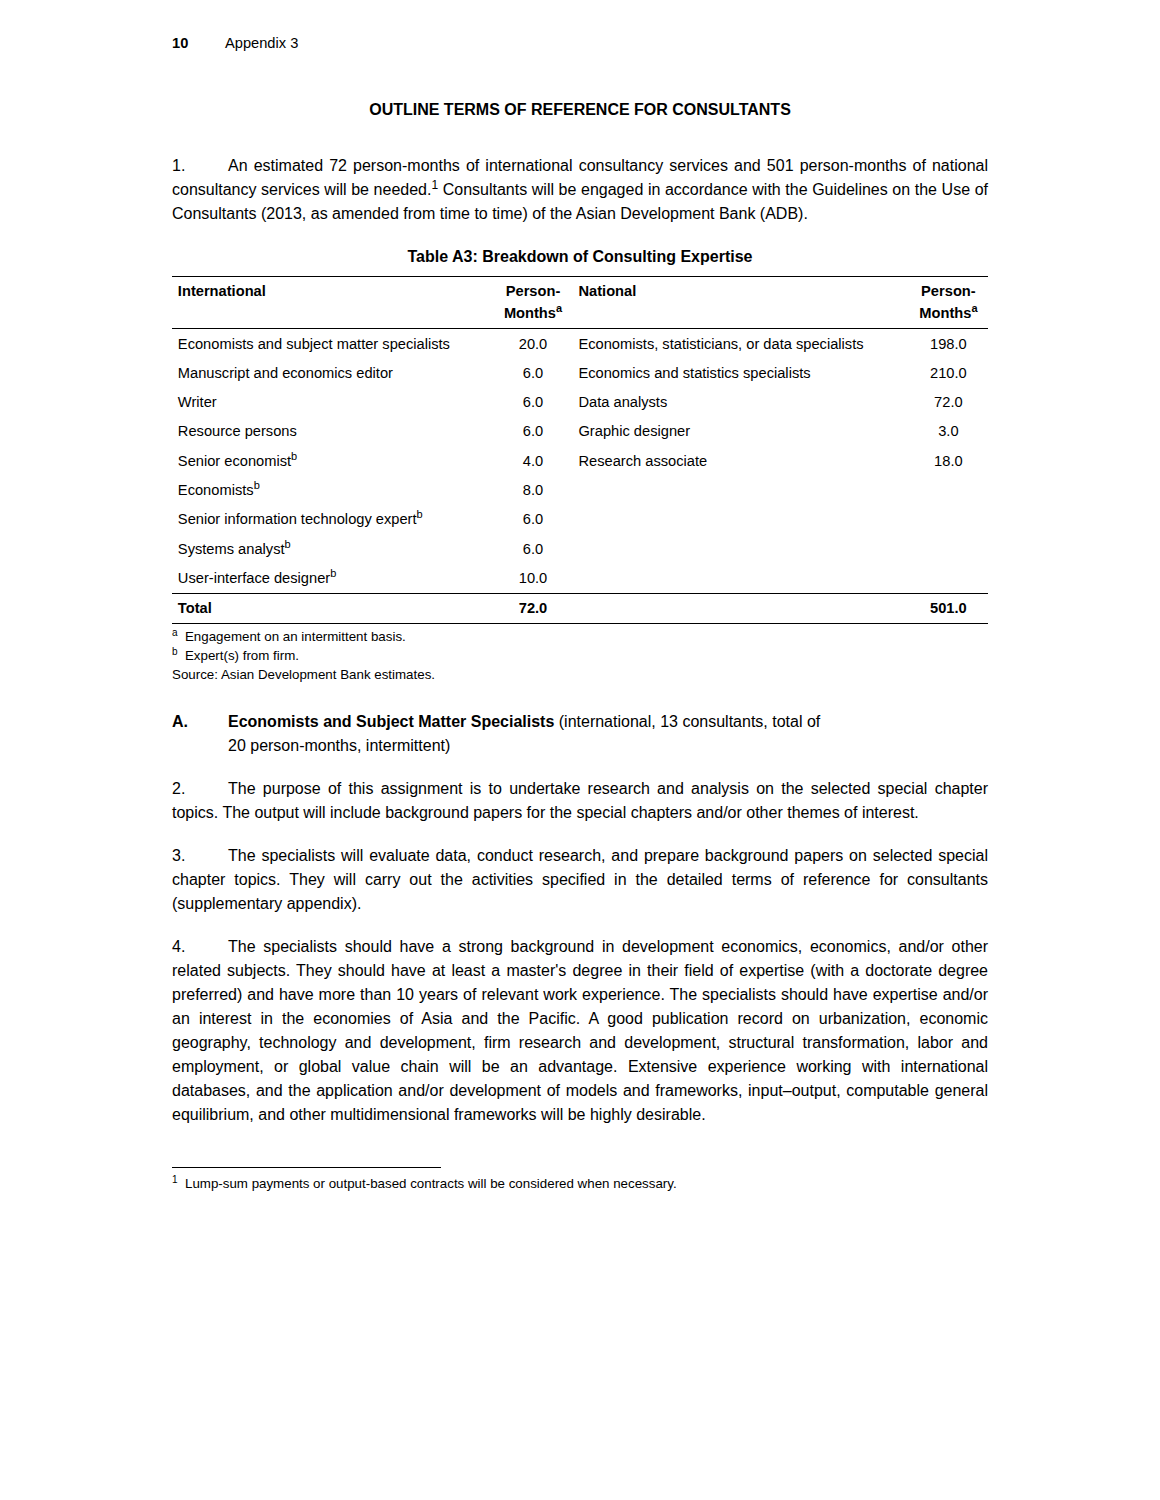10 Appendix 3
OUTLINE TERMS OF REFERENCE FOR CONSULTANTS
1. An estimated 72 person-months of international consultancy services and 501 person-months of national consultancy services will be needed.1 Consultants will be engaged in accordance with the Guidelines on the Use of Consultants (2013, as amended from time to time) of the Asian Development Bank (ADB).
Table A3: Breakdown of Consulting Expertise
| International | Person- Months a | National | Person- Months a |
| --- | --- | --- | --- |
| Economists and subject matter specialists | 20.0 | Economists, statisticians, or data specialists | 198.0 |
| Manuscript and economics editor | 6.0 | Economics and statistics specialists | 210.0 |
| Writer | 6.0 | Data analysts | 72.0 |
| Resource persons | 6.0 | Graphic designer | 3.0 |
| Senior economist b | 4.0 | Research associate | 18.0 |
| Economists b | 8.0 | | |
| Senior information technology expert b | 6.0 | | |
| Systems analyst b | 6.0 | | |
| User-interface designer b | 10.0 | | |
| Total | 72.0 | | 501.0 |
a Engagement on an intermittent basis.
b Expert(s) from firm.
Source: Asian Development Bank estimates.
A. Economists and Subject Matter Specialists (international, 13 consultants, total of 20 person-months, intermittent)
2. The purpose of this assignment is to undertake research and analysis on the selected special chapter topics. The output will include background papers for the special chapters and/or other themes of interest.
3. The specialists will evaluate data, conduct research, and prepare background papers on selected special chapter topics. They will carry out the activities specified in the detailed terms of reference for consultants (supplementary appendix).
4. The specialists should have a strong background in development economics, economics, and/or other related subjects. They should have at least a master's degree in their field of expertise (with a doctorate degree preferred) and have more than 10 years of relevant work experience. The specialists should have expertise and/or an interest in the economies of Asia and the Pacific. A good publication record on urbanization, economic geography, technology and development, firm research and development, structural transformation, labor and employment, or global value chain will be an advantage. Extensive experience working with international databases, and the application and/or development of models and frameworks, input–output, computable general equilibrium, and other multidimensional frameworks will be highly desirable.
1 Lump-sum payments or output-based contracts will be considered when necessary.